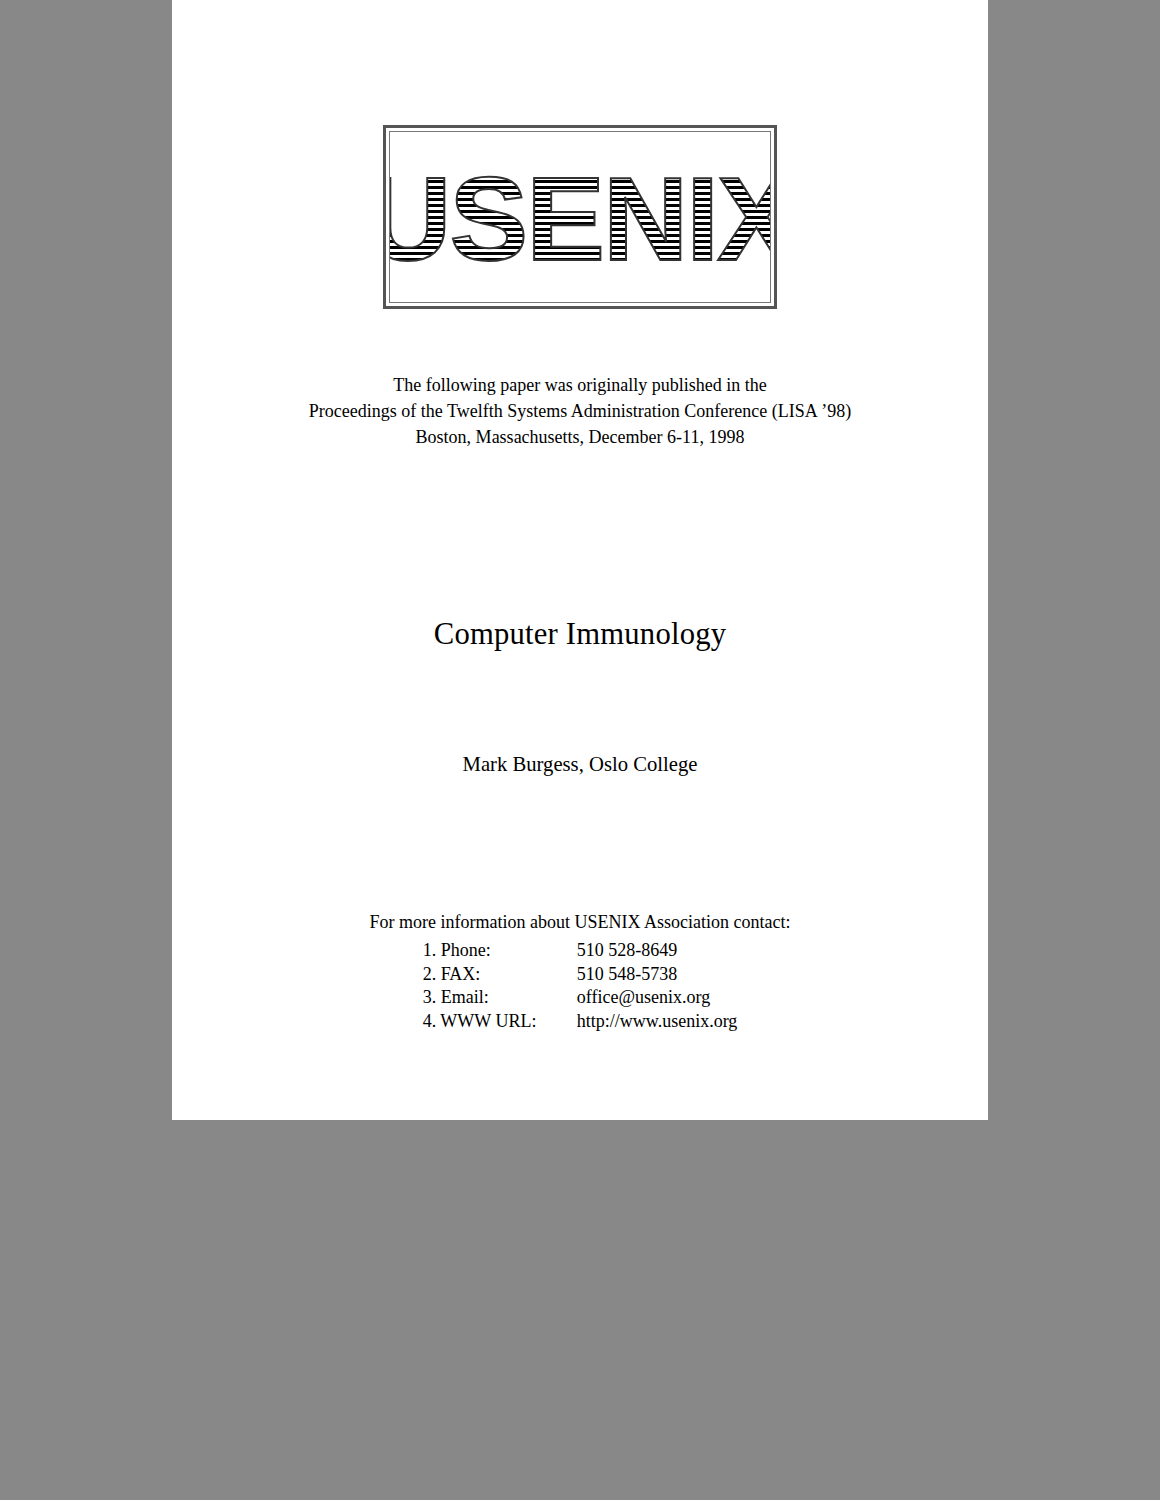USENIX
The following paper was originally published in the
Proceedings of the Twelfth Systems Administration Conference (LISA ’98)
Boston, Massachusetts, December 6-11, 1998
Computer Immunology
Mark Burgess, Oslo College
For more information about USENIX Association contact:
| 1. Phone: | 510 528-8649 |
| 2. FAX: | 510 548-5738 |
| 3. Email: | office@usenix.org |
| 4. WWW URL: | http://www.usenix.org |